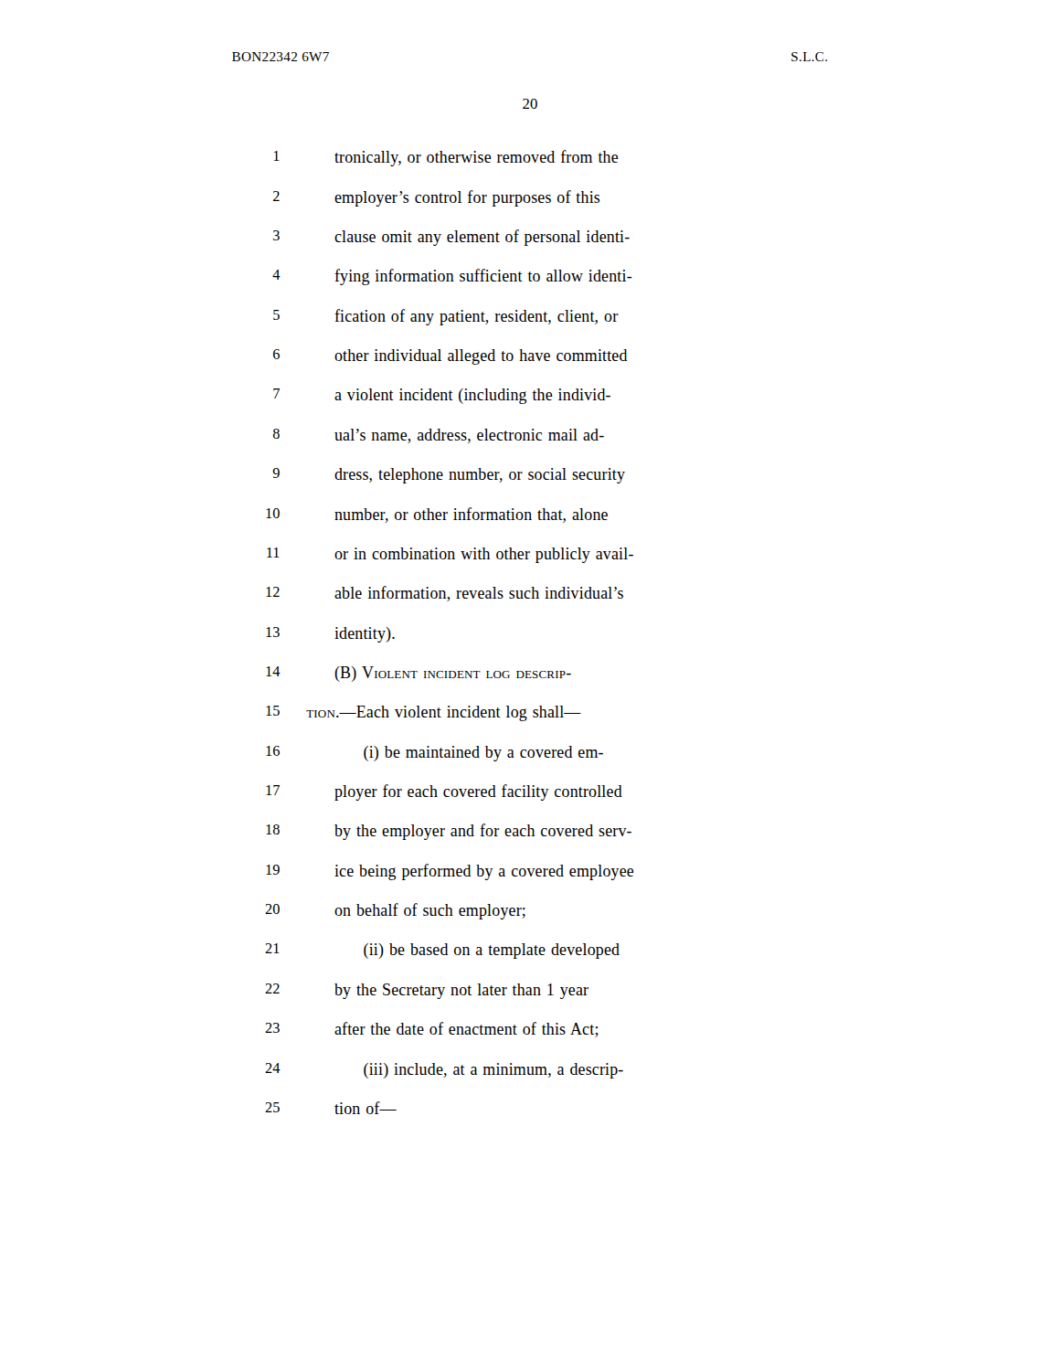BON22342 6W7 S.L.C.
20
| 1 | tronically, or otherwise removed from the |
| 2 | employer’s control for purposes of this |
| 3 | clause omit any element of personal identi- |
| 4 | fying information sufficient to allow identi- |
| 5 | fication of any patient, resident, client, or |
| 6 | other individual alleged to have committed |
| 7 | a violent incident (including the individ- |
| 8 | ual’s name, address, electronic mail ad- |
| 9 | dress, telephone number, or social security |
| 10 | number, or other information that, alone |
| 11 | or in combination with other publicly avail- |
| 12 | able information, reveals such individual’s |
| 13 | identity). |
| 14 | (B) Violent incident log descrip- |
| 15 | tion .—Each violent incident log shall— |
| 16 | (i) be maintained by a covered em- |
| 17 | ployer for each covered facility controlled |
| 18 | by the employer and for each covered serv- |
| 19 | ice being performed by a covered employee |
| 20 | on behalf of such employer; |
| 21 | (ii) be based on a template developed |
| 22 | by the Secretary not later than 1 year |
| 23 | after the date of enactment of this Act; |
| 24 | (iii) include, at a minimum, a descrip- |
| 25 | tion of— |